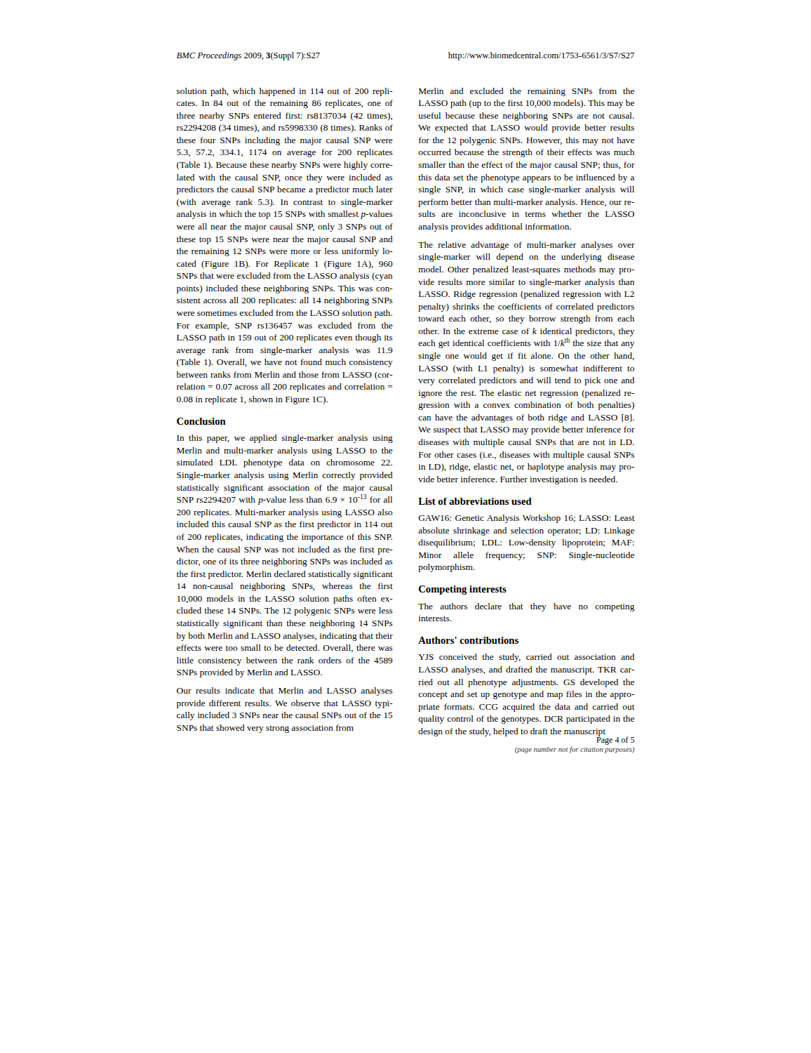BMC Proceedings 2009, 3(Suppl 7):S27
http://www.biomedcentral.com/1753-6561/3/S7/S27
solution path, which happened in 114 out of 200 replicates. In 84 out of the remaining 86 replicates, one of three nearby SNPs entered first: rs8137034 (42 times), rs2294208 (34 times), and rs5998330 (8 times). Ranks of these four SNPs including the major causal SNP were 5.3, 57.2, 334.1, 1174 on average for 200 replicates (Table 1). Because these nearby SNPs were highly correlated with the causal SNP, once they were included as predictors the causal SNP became a predictor much later (with average rank 5.3). In contrast to single-marker analysis in which the top 15 SNPs with smallest p-values were all near the major causal SNP, only 3 SNPs out of these top 15 SNPs were near the major causal SNP and the remaining 12 SNPs were more or less uniformly located (Figure 1B). For Replicate 1 (Figure 1A), 960 SNPs that were excluded from the LASSO analysis (cyan points) included these neighboring SNPs. This was consistent across all 200 replicates: all 14 neighboring SNPs were sometimes excluded from the LASSO solution path. For example, SNP rs136457 was excluded from the LASSO path in 159 out of 200 replicates even though its average rank from single-marker analysis was 11.9 (Table 1). Overall, we have not found much consistency between ranks from Merlin and those from LASSO (correlation = 0.07 across all 200 replicates and correlation = 0.08 in replicate 1, shown in Figure 1C).
Conclusion
In this paper, we applied single-marker analysis using Merlin and multi-marker analysis using LASSO to the simulated LDL phenotype data on chromosome 22. Single-marker analysis using Merlin correctly provided statistically significant association of the major causal SNP rs2294207 with p-value less than 6.9 × 10-13 for all 200 replicates. Multi-marker analysis using LASSO also included this causal SNP as the first predictor in 114 out of 200 replicates, indicating the importance of this SNP. When the causal SNP was not included as the first predictor, one of its three neighboring SNPs was included as the first predictor. Merlin declared statistically significant 14 non-causal neighboring SNPs, whereas the first 10,000 models in the LASSO solution paths often excluded these 14 SNPs. The 12 polygenic SNPs were less statistically significant than these neighboring 14 SNPs by both Merlin and LASSO analyses, indicating that their effects were too small to be detected. Overall, there was little consistency between the rank orders of the 4589 SNPs provided by Merlin and LASSO.
Our results indicate that Merlin and LASSO analyses provide different results. We observe that LASSO typically included 3 SNPs near the causal SNPs out of the 15 SNPs that showed very strong association from
Merlin and excluded the remaining SNPs from the LASSO path (up to the first 10,000 models). This may be useful because these neighboring SNPs are not causal. We expected that LASSO would provide better results for the 12 polygenic SNPs. However, this may not have occurred because the strength of their effects was much smaller than the effect of the major causal SNP; thus, for this data set the phenotype appears to be influenced by a single SNP, in which case single-marker analysis will perform better than multi-marker analysis. Hence, our results are inconclusive in terms whether the LASSO analysis provides additional information.
The relative advantage of multi-marker analyses over single-marker will depend on the underlying disease model. Other penalized least-squares methods may provide results more similar to single-marker analysis than LASSO. Ridge regression (penalized regression with L2 penalty) shrinks the coefficients of correlated predictors toward each other, so they borrow strength from each other. In the extreme case of k identical predictors, they each get identical coefficients with 1/kth the size that any single one would get if fit alone. On the other hand, LASSO (with L1 penalty) is somewhat indifferent to very correlated predictors and will tend to pick one and ignore the rest. The elastic net regression (penalized regression with a convex combination of both penalties) can have the advantages of both ridge and LASSO [8]. We suspect that LASSO may provide better inference for diseases with multiple causal SNPs that are not in LD. For other cases (i.e., diseases with multiple causal SNPs in LD), ridge, elastic net, or haplotype analysis may provide better inference. Further investigation is needed.
List of abbreviations used
GAW16: Genetic Analysis Workshop 16; LASSO: Least absolute shrinkage and selection operator; LD: Linkage disequilibrium; LDL: Low-density lipoprotein; MAF: Minor allele frequency; SNP: Single-nucleotide polymorphism.
Competing interests
The authors declare that they have no competing interests.
Authors' contributions
YJS conceived the study, carried out association and LASSO analyses, and drafted the manuscript. TKR carried out all phenotype adjustments. GS developed the concept and set up genotype and map files in the appropriate formats. CCG acquired the data and carried out quality control of the genotypes. DCR participated in the design of the study, helped to draft the manuscript
Page 4 of 5 (page number not for citation purposes)